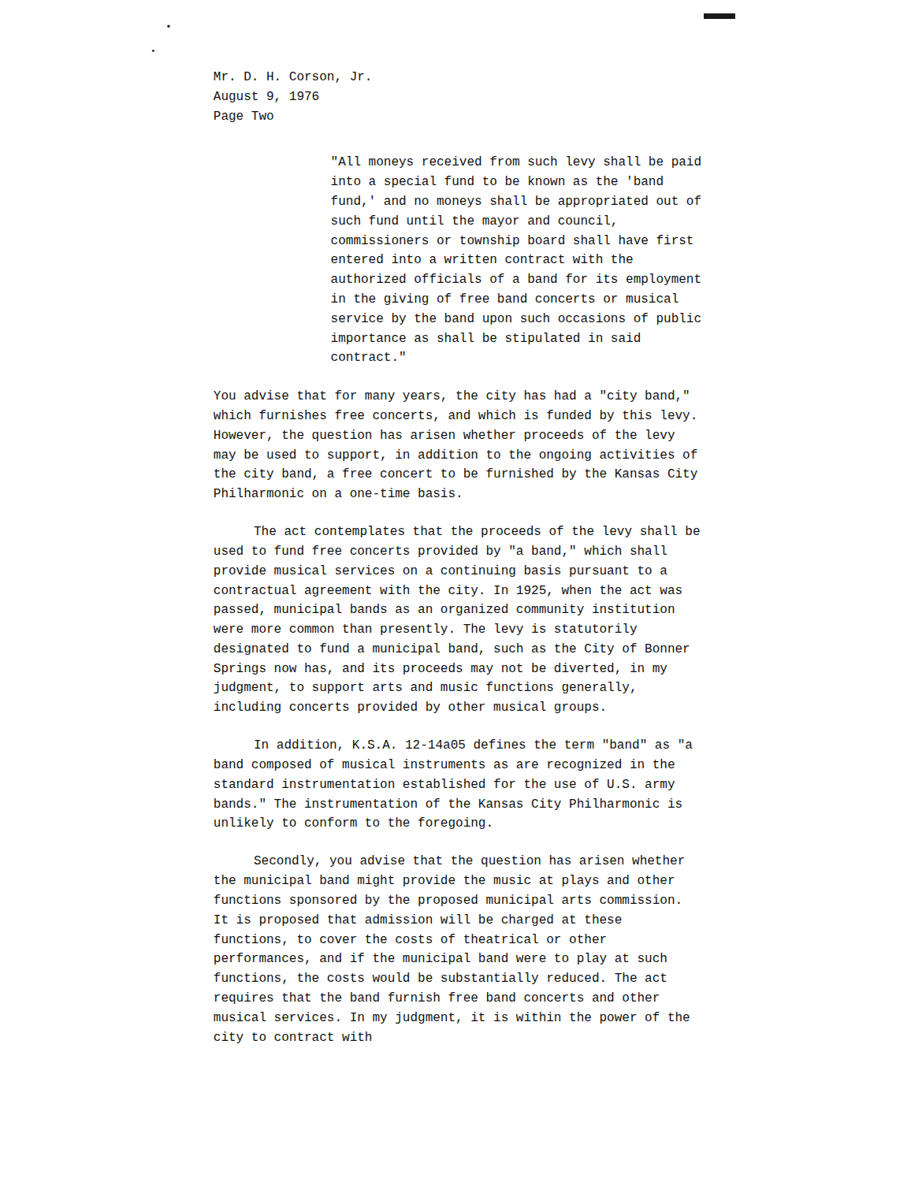•
•
Mr. D. H. Corson, Jr. August 9, 1976 Page Two
"All moneys received from such levy shall be paid into a special fund to be known as the 'band fund,' and no moneys shall be appropriated out of such fund until the mayor and council, commissioners or township board shall have first entered into a written contract with the authorized officials of a band for its employment in the giving of free band concerts or musical service by the band upon such occasions of public importance as shall be stipulated in said contract."
You advise that for many years, the city has had a "city band," which furnishes free concerts, and which is funded by this levy. However, the question has arisen whether proceeds of the levy may be used to support, in addition to the ongoing activities of the city band, a free concert to be furnished by the Kansas City Philharmonic on a one-time basis.
The act contemplates that the proceeds of the levy shall be used to fund free concerts provided by "a band," which shall provide musical services on a continuing basis pursuant to a contractual agreement with the city. In 1925, when the act was passed, municipal bands as an organized community institution were more common than presently. The levy is statutorily designated to fund a municipal band, such as the City of Bonner Springs now has, and its proceeds may not be diverted, in my judgment, to support arts and music functions generally, including concerts provided by other musical groups.
In addition, K.S.A. 12-14a05 defines the term "band" as "a band composed of musical instruments as are recognized in the standard instrumentation established for the use of U.S. army bands." The instrumentation of the Kansas City Philharmonic is unlikely to conform to the foregoing.
Secondly, you advise that the question has arisen whether the municipal band might provide the music at plays and other functions sponsored by the proposed municipal arts commission. It is proposed that admission will be charged at these functions, to cover the costs of theatrical or other performances, and if the municipal band were to play at such functions, the costs would be substantially reduced. The act requires that the band furnish free band concerts and other musical services. In my judgment, it is within the power of the city to contract with